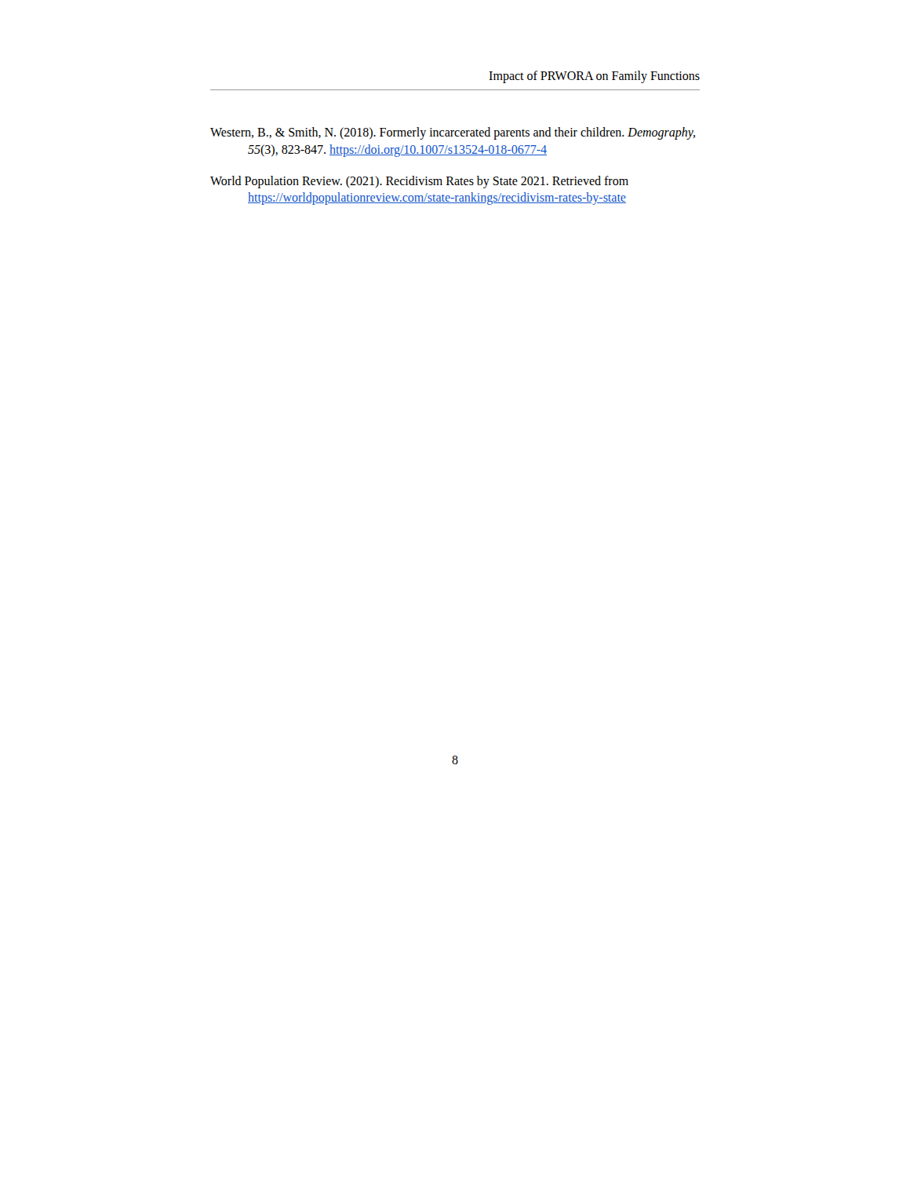Impact of PRWORA on Family Functions
Western, B., & Smith, N. (2018). Formerly incarcerated parents and their children. Demography, 55(3), 823-847. https://doi.org/10.1007/s13524-018-0677-4
World Population Review. (2021). Recidivism Rates by State 2021. Retrieved from https://worldpopulationreview.com/state-rankings/recidivism-rates-by-state
8